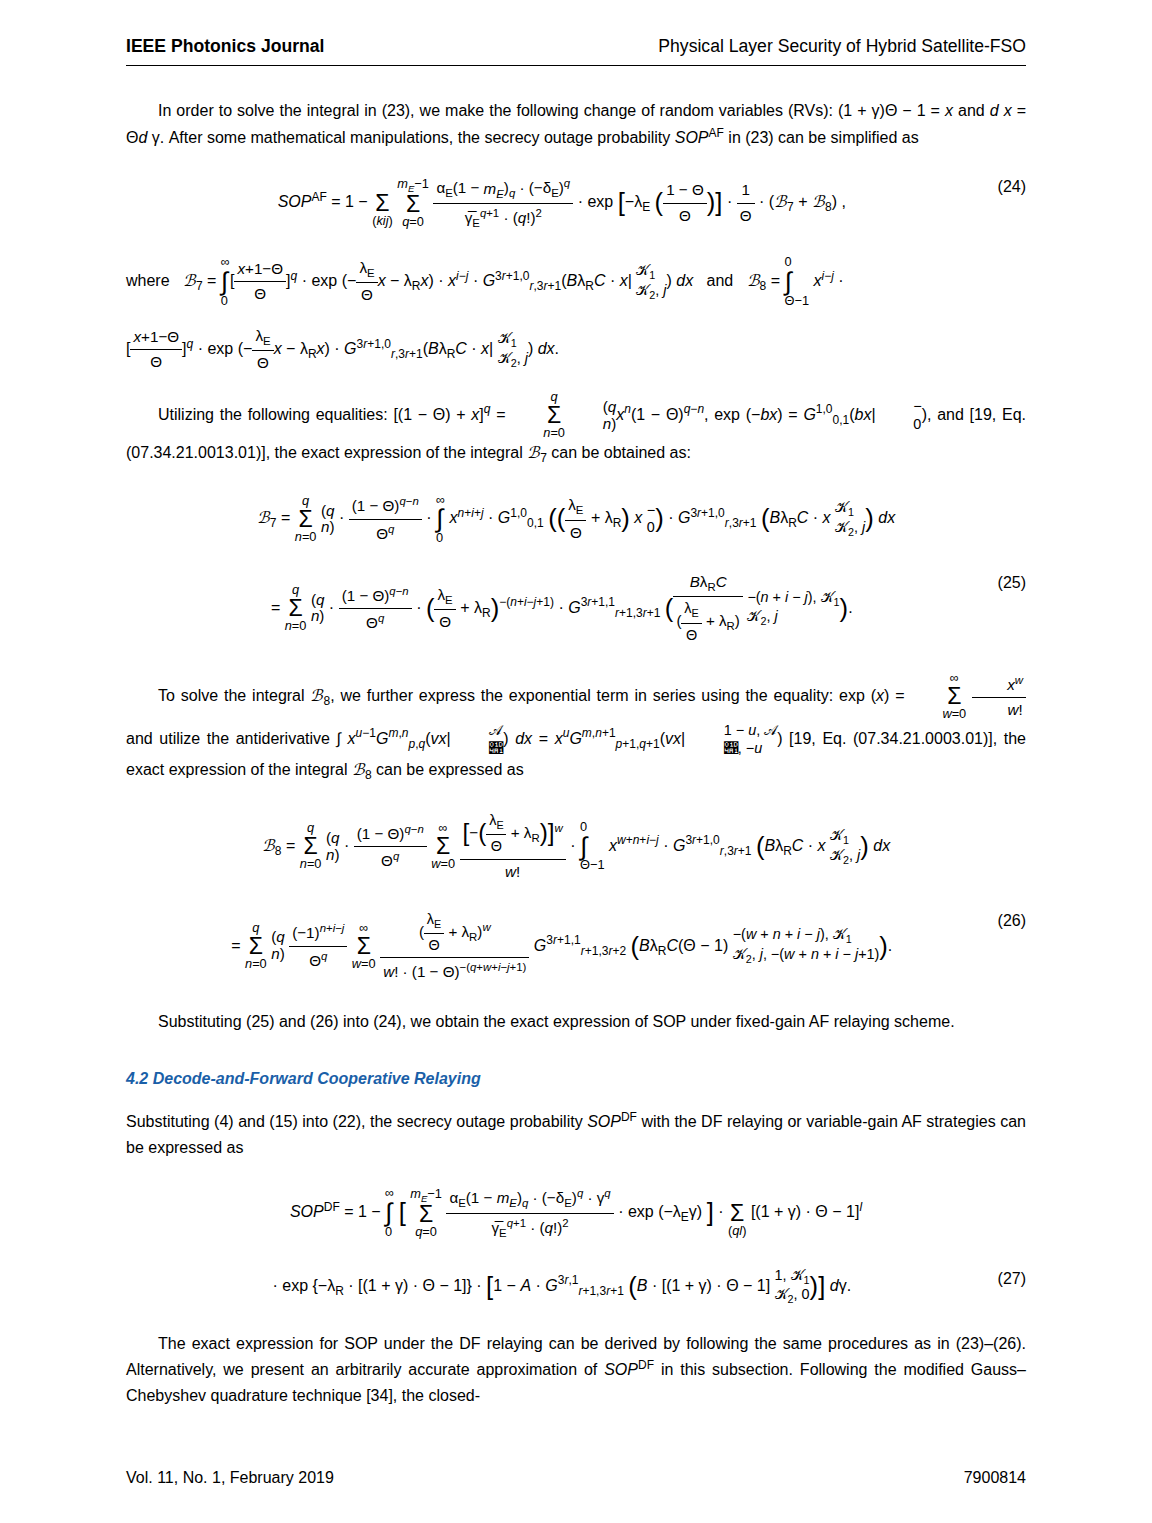IEEE Photonics Journal Physical Layer Security of Hybrid Satellite-FSO
In order to solve the integral in (23), we make the following change of random variables (RVs): (1 + γ)Θ − 1 = x and d x = Θd γ. After some mathematical manipulations, the secrecy outage probability SOPAF in (23) can be simplified as
(24) SOPAF = 1 − Σ(kij) mE−1 Σq=0 αE(1 − mE)q · (−δE)q γ̅Eq+1 · (q!)2 · exp [−λE (1 − Θ Θ)] · 1 Θ · (ℬ7 + ℬ8) ,
where ℬ7 = ∞∫0[x+1−Θ Θ]q · exp (−λE Θ x − λRx) · xi−j · G3r+1,0r,3r+1(BλRC · x| 𝒦1 𝒦2, j) dx and ℬ8 = 0∫Θ−1 xi−j ·
[x+1−Θ Θ]q · exp (−λE Θ x − λRx) · G3r+1,0r,3r+1(BλRC · x| 𝒦1 𝒦2, j) dx.
Utilizing the following equalities: [(1 − Θ) + x]q = qΣn=0 (q n) xn(1 − Θ)q−n, exp (−bx) = G1,00,1(bx| −0), and [19, Eq. (07.34.21.0013.01)], the exact expression of the integral ℬ7 can be obtained as:
ℬ7 = qΣn=0 (q n) · (1 − Θ)q−n Θq · ∞∫0 xn+i+j · G1,00,1 ((λE Θ + λR) x −0) · G3r+1,0r,3r+1 (BλRC · x 𝒦1 𝒦2, j) dx
(25) = qΣn=0 (q n) · (1 − Θ)q−n Θq · (λE Θ + λR)−(n+i−j+1) · G3r+1,1r+1,3r+1 (BλRC(λE Θ + λR) −(n + i − j), 𝒦1 𝒦2, j).
To solve the integral ℬ8, we further express the exponential term in series using the equality: exp (x) = ∞Σw=0 xw w! and utilize the antiderivative ∫ xu−1Gm,np,q(vx| 𝒜𝒡) dx = xuGm,n+1p+1,q+1(vx| 1 − u, 𝒜𝒡, −u) [19, Eq. (07.34.21.0003.01)], the exact expression of the integral ℬ8 can be expressed as
ℬ8 = qΣn=0 (q n) · (1 − Θ)q−n Θq ∞Σw=0 [−(λE Θ + λR)]w w! · 0∫Θ−1 xw+n+i−j · G3r+1,0r,3r+1 (BλRC · x 𝒦1 𝒦2, j) dx
(26) = qΣn=0 (q n) (−1)n+i−j Θq ∞Σw=0 (λE Θ + λR)w w! · (1 − Θ)−(q+w+i−j+1) G3r+1,1r+1,3r+2 (BλRC(Θ − 1) −(w + n + i − j), 𝒦1 𝒦2, j, −(w + n + i − j+1)).
Substituting (25) and (26) into (24), we obtain the exact expression of SOP under fixed-gain AF relaying scheme.
4.2 Decode-and-Forward Cooperative Relaying
Substituting (4) and (15) into (22), the secrecy outage probability SOPDF with the DF relaying or variable-gain AF strategies can be expressed as
SOPDF = 1 − ∞∫0 [ mE−1 Σq=0 αE(1 − mE)q · (−δE)q · γq γ̅Eq+1 · (q!)2 · exp (−λEγ) ] · Σ(ql) [(1 + γ) · Θ − 1]l
(27) · exp {−λR · [(1 + γ) · Θ − 1]} · [1 − A · G3r,1r+1,3r+1 (B · [(1 + γ) · Θ − 1] 1, 𝒦1 𝒦2, 0)] dγ.
The exact expression for SOP under the DF relaying can be derived by following the same procedures as in (23)–(26). Alternatively, we present an arbitrarily accurate approximation of SOPDF in this subsection. Following the modified Gauss–Chebyshev quadrature technique [34], the closed-
Vol. 11, No. 1, February 2019 7900814